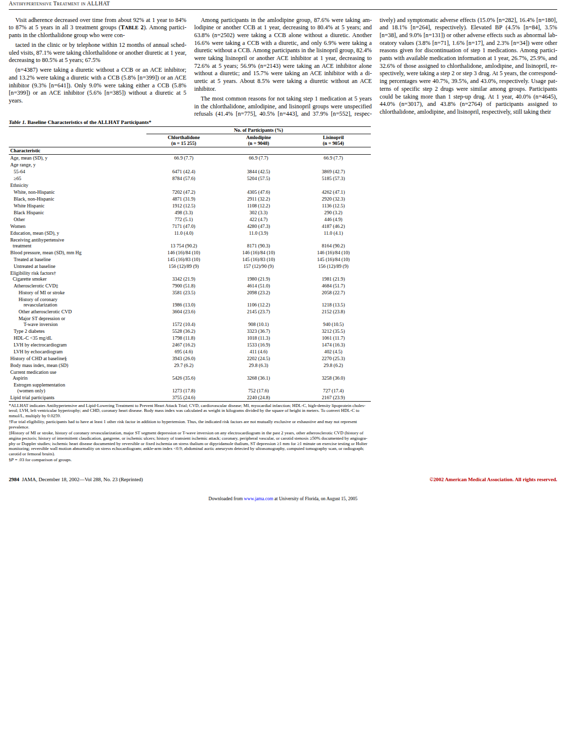Antihypertensive Treatment in ALLHAT
Visit adherence decreased over time from about 92% at 1 year to 84% to 87% at 5 years in all 3 treatment groups (TABLE 2). Among participants in the chlorthalidone group who were con-
tacted in the clinic or by telephone within 12 months of annual scheduled visits, 87.1% were taking chlorthalidone or another diuretic at 1 year, decreasing to 80.5% at 5 years; 67.5%
(n=4387) were taking a diuretic without a CCB or an ACE inhibitor; and 13.2% were taking a diuretic with a CCB (5.8% [n=399]) or an ACE inhibitor (9.3% [n=641]). Only 9.0% were taking either a CCB (5.8% [n=399]) or an ACE inhibitor (5.6% [n=385]) without a diuretic at 5 years.
Among participants in the amlodipine group, 87.6% were taking amlodipine or another CCB at 1 year, decreasing to 80.4% at 5 years; and 63.8% (n=2502) were taking a CCB alone without a diuretic. Another 16.6% were taking a CCB with a diuretic, and only 6.9% were taking a diuretic without a CCB. Among participants in the lisinopril group, 82.4% were taking lisinopril or another ACE inhibitor at 1 year, decreasing to 72.6% at 5 years; 56.9% (n=2143) were taking an ACE inhibitor alone without a diuretic; and 15.7% were taking an ACE inhibitor with a diuretic at 5 years. About 8.5% were taking a diuretic without an ACE inhibitor.
The most common reasons for not taking step 1 medication at 5 years in the chlorthalidone, amlodipine, and lisinopril groups were unspecified refusals (41.4% [n=775], 40.5% [n=443], and 37.9% [n=552], respectively) and symptomatic adverse effects (15.0% [n=282], 16.4% [n=180], and 18.1% [n=264], respectively). Elevated BP (4.5% [n=84], 3.5% [n=38], and 9.0% [n=131]) or other adverse effects such as abnormal laboratory values (3.8% [n=71], 1.6% [n=17], and 2.3% [n=34]) were other reasons given for discontinuation of step 1 medications. Among participants with available medication information at 1 year, 26.7%, 25.9%, and 32.6% of those assigned to chlorthalidone, amlodipine, and lisinopril, respectively, were taking a step 2 or step 3 drug. At 5 years, the corresponding percentages were 40.7%, 39.5%, and 43.0%, respectively. Usage patterns of specific step 2 drugs were similar among groups. Participants could be taking more than 1 step-up drug. At 1 year, 40.0% (n=4645), 44.0% (n=3017), and 43.8% (n=2764) of participants assigned to chlorthalidone, amlodipine, and lisinopril, respectively, still taking their
Table 1. Baseline Characteristics of the ALLHAT Participants*
| | No. of Participants (%) |
| --- | --- |
| Chlorthalidone (n = 15 255) | Amlodipine (n = 9048) | Lisinopril (n = 9054) |
| Characteristic | | | |
| Age, mean (SD), y | 66.9 (7.7) | 66.9 (7.7) | 66.9 (7.7) |
| Age range, y | | | |
| 55-64 | 6471 (42.4) | 3844 (42.5) | 3869 (42.7) |
| ≥65 | 8784 (57.6) | 5204 (57.5) | 5185 (57.3) |
| Ethnicity | | | |
| White, non-Hispanic | 7202 (47.2) | 4305 (47.6) | 4262 (47.1) |
| Black, non-Hispanic | 4871 (31.9) | 2911 (32.2) | 2920 (32.3) |
| White Hispanic | 1912 (12.5) | 1108 (12.2) | 1136 (12.5) |
| Black Hispanic | 498 (3.3) | 302 (3.3) | 290 (3.2) |
| Other | 772 (5.1) | 422 (4.7) | 446 (4.9) |
| Women | 7171 (47.0) | 4280 (47.3) | 4187 (46.2) |
| Education, mean (SD), y | 11.0 (4.0) | 11.0 (3.9) | 11.0 (4.1) |
| Receiving antihypertensive treatment | 13 754 (90.2) | 8171 (90.3) | 8164 (90.2) |
| Blood pressure, mean (SD), mm Hg | 146 (16)/84 (10) | 146 (16)/84 (10) | 146 (16)/84 (10) |
| Treated at baseline | 145 (16)/83 (10) | 145 (16)/83 (10) | 145 (16)/84 (10) |
| Untreated at baseline | 156 (12)/89 (9) | 157 (12)/90 (9) | 156 (12)/89 (9) |
| Eligibility risk factors† Cigarette smoker | 3342 (21.9) | 1980 (21.9) | 1981 (21.9) |
| Atherosclerotic CVD‡ | 7900 (51.8) | 4614 (51.0) | 4684 (51.7) |
| History of MI or stroke | 3581 (23.5) | 2098 (23.2) | 2058 (22.7) |
| History of coronary revascularization | 1986 (13.0) | 1106 (12.2) | 1218 (13.5) |
| Other atherosclerotic CVD | 3604 (23.6) | 2145 (23.7) | 2152 (23.8) |
| Major ST depression or T-wave inversion | 1572 (10.4) | 908 (10.1) | 940 (10.5) |
| Type 2 diabetes | 5528 (36.2) | 3323 (36.7) | 3212 (35.5) |
| HDL-C <35 mg/dL | 1798 (11.8) | 1018 (11.3) | 1061 (11.7) |
| LVH by electrocardiogram | 2467 (16.2) | 1533 (16.9) | 1474 (16.3) |
| LVH by echocardiogram | 695 (4.6) | 411 (4.6) | 402 (4.5) |
| History of CHD at baseline§ | 3943 (26.0) | 2202 (24.5) | 2270 (25.3) |
| Body mass index, mean (SD) | 29.7 (6.2) | 29.8 (6.3) | 29.8 (6.2) |
| Current medication use Aspirin | 5426 (35.6) | 3268 (36.1) | 3258 (36.0) |
| Estrogen supplementation (women only) | 1273 (17.8) | 752 (17.6) | 727 (17.4) |
| Lipid trial participants | 3755 (24.6) | 2240 (24.8) | 2167 (23.9) |
*ALLHAT indicates Antihypertensive and Lipid-Lowering Treatment to Prevent Heart Attack Trial; CVD, cardiovascular disease; MI, myocardial infarction; HDL-C, high-density lipoprotein cholesterol; LVH, left ventricular hypertrophy; and CHD, coronary heart disease. Body mass index was calculated as weight in kilograms divided by the square of height in meters. To convert HDL-C to mmol/L, multiply by 0.0259.
†For trial eligibility, participants had to have at least 1 other risk factor in addition to hypertension. Thus, the indicated risk factors are not mutually exclusive or exhaustive and may not represent prevalence.
‡History of MI or stroke, history of coronary revascularization, major ST segment depression or T-wave inversion on any electrocardiogram in the past 2 years, other atherosclerotic CVD (history of angina pectoris; history of intermittent claudication, gangrene, or ischemic ulcers; history of transient ischemic attack; coronary, peripheral vascular, or carotid stenosis ≥50% documented by angiography or Doppler studies; ischemic heart disease documented by reversible or fixed ischemia on stress thalium or dipyridamole thalium, ST depression ≥1 mm for ≥1 minute on exercise testing or Holter monitoring; reversible wall motion abnormality on stress echocardiogram; ankle-arm index <0.9; abdominal aortic aneurysm detected by ultrasonography, computed tomography scan, or radiograph; carotid or femoral bruits).
§P = .03 for comparison of groups.
2984 JAMA, December 18, 2002—Vol 288, No. 23 (Reprinted)
©2002 American Medical Association. All rights reserved.
Downloaded from www.jama.com at University of Florida, on August 15, 2005